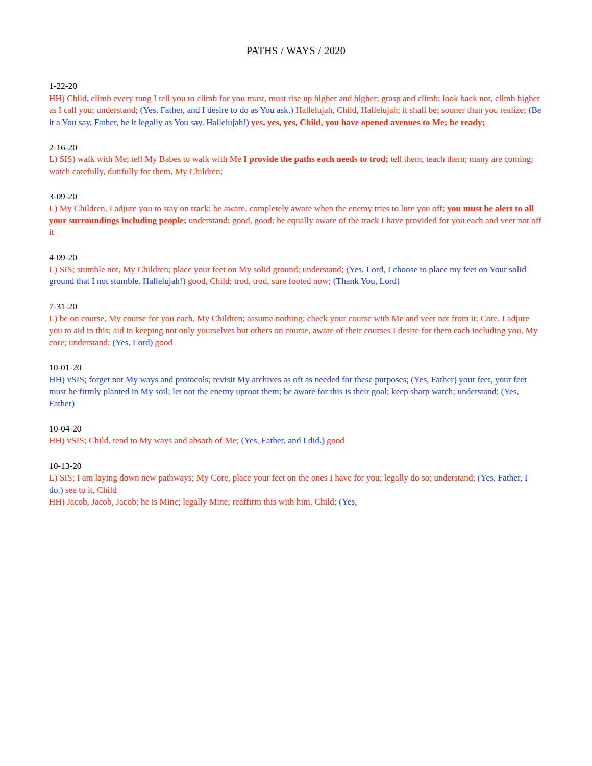PATHS / WAYS / 2020
1-22-20
HH) Child, climb every rung I tell you to climb for you must, must rise up higher and higher; grasp and climb; look back not, climb higher as I call you; understand; (Yes, Father, and I desire to do as You ask.) Hallelujah, Child, Hallelujah; it shall be; sooner than you realize; (Be it a You say, Father, be it legally as You say. Hallelujah!) yes, yes, yes, Child, you have opened avenues to Me; be ready;
2-16-20
L) SIS) walk with Me; tell My Babes to walk with Me I provide the paths each needs to trod; tell them, teach them; many are coming; watch carefully, dutifully for them, My Children;
3-09-20
L) My Children, I adjure you to stay on track; be aware, completely aware when the enemy tries to lure you off; you must be alert to all your surroundings including people; understand; good, good; be equally aware of the track I have provided for you each and veer not off it
4-09-20
L) SIS; stumble not, My Children; place your feet on My solid ground; understand; (Yes, Lord, I choose to place my feet on Your solid ground that I not stumble. Hallelujah!) good, Child; trod, trod, sure footed now; (Thank You, Lord)
7-31-20
L) be on course, My course for you each, My Children; assume nothing; check your course with Me and veer not from it; Core, I adjure you to aid in this; aid in keeping not only yourselves but others on course, aware of their courses I desire for them each including you, My core; understand; (Yes, Lord) good
10-01-20
HH) vSIS; forget not My ways and protocols; revisit My archives as oft as needed for these purposes; (Yes, Father) your feet, your feet must be firmly planted in My soil; let not the enemy uproot them; be aware for this is their goal; keep sharp watch; understand; (Yes, Father)
10-04-20
HH) vSIS; Child, tend to My ways and absorb of Me; (Yes, Father, and I did.) good
10-13-20
L) SIS; I am laying down new pathways; My Core, place your feet on the ones I have for you; legally do so; understand; (Yes, Father, I do.) see to it, Child
HH) Jacob, Jacob, Jacob; he is Mine; legally Mine; reaffirm this with him, Child; (Yes,